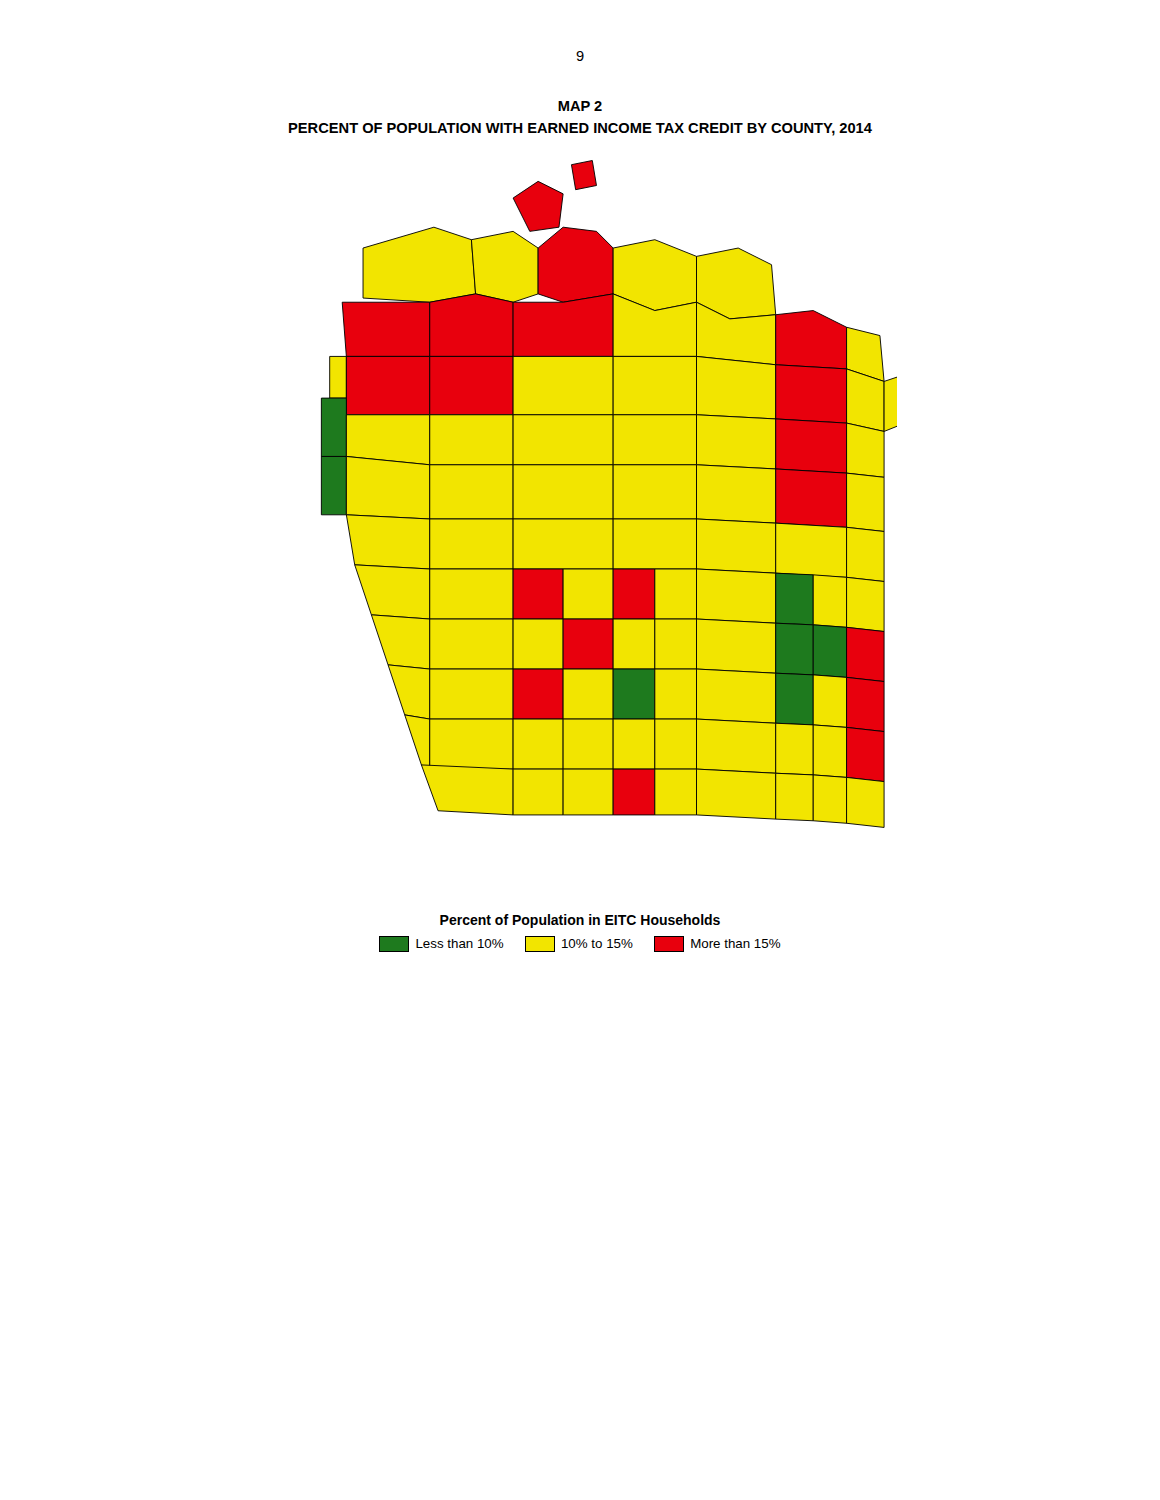9
MAP 2 PERCENT OF POPULATION WITH EARNED INCOME TAX CREDIT BY COUNTY, 2014
Percent of Population in EITC Households
Less than 10% 10% to 15% More than 15%